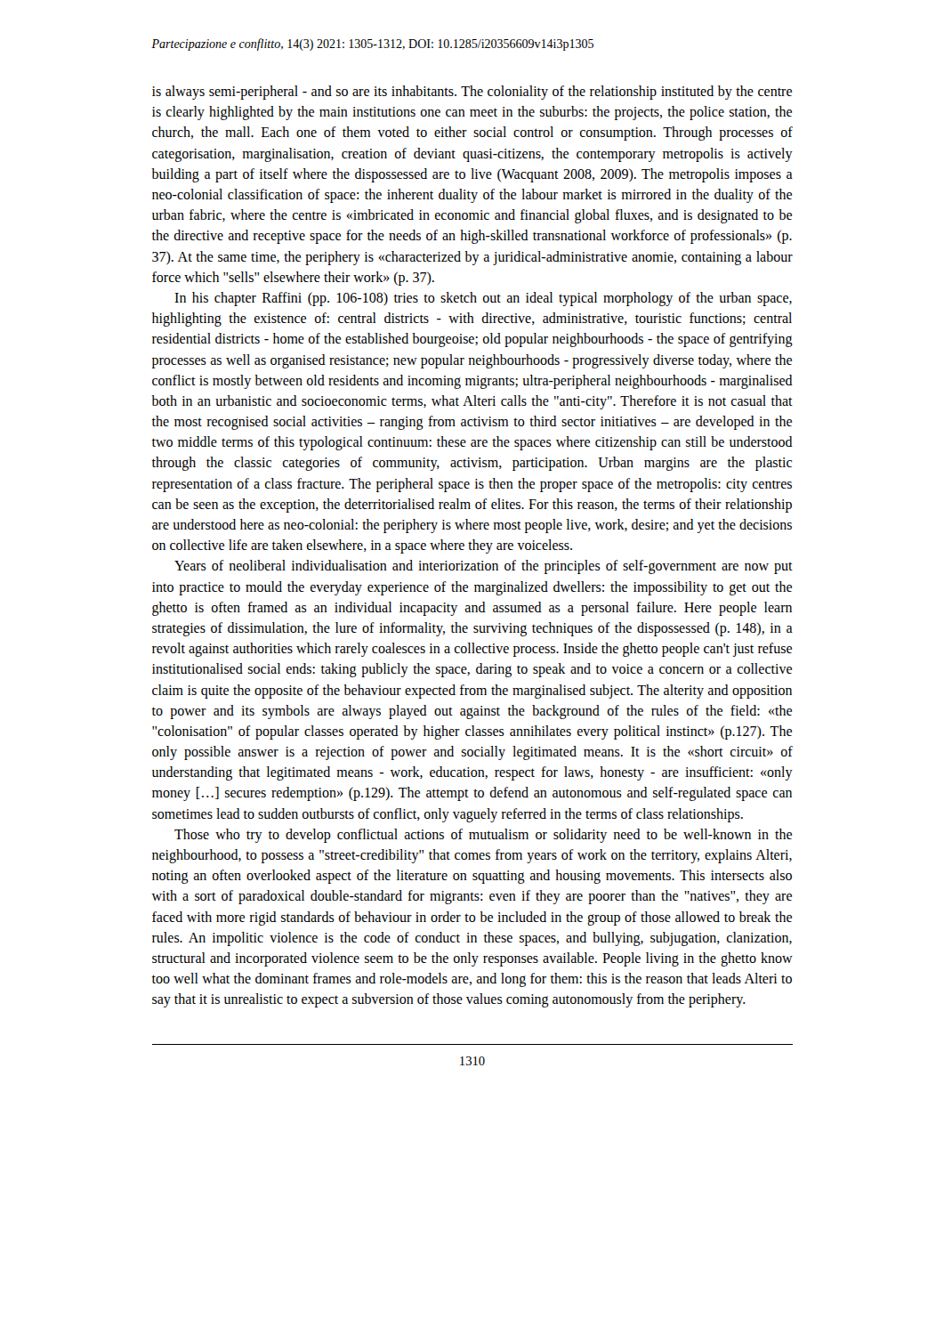Partecipazione e conflitto, 14(3) 2021: 1305-1312, DOI: 10.1285/i20356609v14i3p1305
is always semi-peripheral - and so are its inhabitants. The coloniality of the relationship instituted by the centre is clearly highlighted by the main institutions one can meet in the suburbs: the projects, the police station, the church, the mall. Each one of them voted to either social control or consumption. Through processes of categorisation, marginalisation, creation of deviant quasi-citizens, the contemporary metropolis is actively building a part of itself where the dispossessed are to live (Wacquant 2008, 2009). The metropolis imposes a neo-colonial classification of space: the inherent duality of the labour market is mirrored in the duality of the urban fabric, where the centre is «imbricated in economic and financial global fluxes, and is designated to be the directive and receptive space for the needs of an high-skilled transnational workforce of professionals» (p. 37). At the same time, the periphery is «characterized by a juridical-administrative anomie, containing a labour force which "sells" elsewhere their work» (p. 37).
In his chapter Raffini (pp. 106-108) tries to sketch out an ideal typical morphology of the urban space, highlighting the existence of: central districts - with directive, administrative, touristic functions; central residential districts - home of the established bourgeoise; old popular neighbourhoods - the space of gentrifying processes as well as organised resistance; new popular neighbourhoods - progressively diverse today, where the conflict is mostly between old residents and incoming migrants; ultra-peripheral neighbourhoods - marginalised both in an urbanistic and socioeconomic terms, what Alteri calls the "anti-city". Therefore it is not casual that the most recognised social activities – ranging from activism to third sector initiatives – are developed in the two middle terms of this typological continuum: these are the spaces where citizenship can still be understood through the classic categories of community, activism, participation. Urban margins are the plastic representation of a class fracture. The peripheral space is then the proper space of the metropolis: city centres can be seen as the exception, the deterritorialised realm of elites. For this reason, the terms of their relationship are understood here as neo-colonial: the periphery is where most people live, work, desire; and yet the decisions on collective life are taken elsewhere, in a space where they are voiceless.
Years of neoliberal individualisation and interiorization of the principles of self-government are now put into practice to mould the everyday experience of the marginalized dwellers: the impossibility to get out the ghetto is often framed as an individual incapacity and assumed as a personal failure. Here people learn strategies of dissimulation, the lure of informality, the surviving techniques of the dispossessed (p. 148), in a revolt against authorities which rarely coalesces in a collective process. Inside the ghetto people can't just refuse institutionalised social ends: taking publicly the space, daring to speak and to voice a concern or a collective claim is quite the opposite of the behaviour expected from the marginalised subject. The alterity and opposition to power and its symbols are always played out against the background of the rules of the field: «the "colonisation" of popular classes operated by higher classes annihilates every political instinct» (p.127). The only possible answer is a rejection of power and socially legitimated means. It is the «short circuit» of understanding that legitimated means - work, education, respect for laws, honesty - are insufficient: «only money […] secures redemption» (p.129). The attempt to defend an autonomous and self-regulated space can sometimes lead to sudden outbursts of conflict, only vaguely referred in the terms of class relationships.
Those who try to develop conflictual actions of mutualism or solidarity need to be well-known in the neighbourhood, to possess a "street-credibility" that comes from years of work on the territory, explains Alteri, noting an often overlooked aspect of the literature on squatting and housing movements. This intersects also with a sort of paradoxical double-standard for migrants: even if they are poorer than the "natives", they are faced with more rigid standards of behaviour in order to be included in the group of those allowed to break the rules. An impolitic violence is the code of conduct in these spaces, and bullying, subjugation, clanization, structural and incorporated violence seem to be the only responses available. People living in the ghetto know too well what the dominant frames and role-models are, and long for them: this is the reason that leads Alteri to say that it is unrealistic to expect a subversion of those values coming autonomously from the periphery.
1310